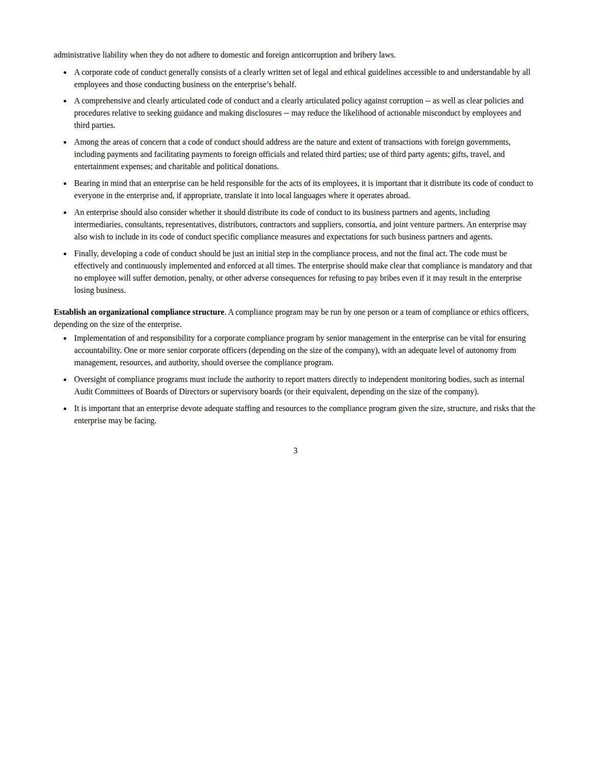administrative liability when they do not adhere to domestic and foreign anticorruption and bribery laws.
A corporate code of conduct generally consists of a clearly written set of legal and ethical guidelines accessible to and understandable by all employees and those conducting business on the enterprise’s behalf.
A comprehensive and clearly articulated code of conduct and a clearly articulated policy against corruption -- as well as clear policies and procedures relative to seeking guidance and making disclosures -- may reduce the likelihood of actionable misconduct by employees and third parties.
Among the areas of concern that a code of conduct should address are the nature and extent of transactions with foreign governments, including payments and facilitating payments to foreign officials and related third parties; use of third party agents; gifts, travel, and entertainment expenses; and charitable and political donations.
Bearing in mind that an enterprise can be held responsible for the acts of its employees, it is important that it distribute its code of conduct to everyone in the enterprise and, if appropriate, translate it into local languages where it operates abroad.
An enterprise should also consider whether it should distribute its code of conduct to its business partners and agents, including intermediaries, consultants, representatives, distributors, contractors and suppliers, consortia, and joint venture partners. An enterprise may also wish to include in its code of conduct specific compliance measures and expectations for such business partners and agents.
Finally, developing a code of conduct should be just an initial step in the compliance process, and not the final act. The code must be effectively and continuously implemented and enforced at all times. The enterprise should make clear that compliance is mandatory and that no employee will suffer demotion, penalty, or other adverse consequences for refusing to pay bribes even if it may result in the enterprise losing business.
Establish an organizational compliance structure. A compliance program may be run by one person or a team of compliance or ethics officers, depending on the size of the enterprise.
Implementation of and responsibility for a corporate compliance program by senior management in the enterprise can be vital for ensuring accountability. One or more senior corporate officers (depending on the size of the company), with an adequate level of autonomy from management, resources, and authority, should oversee the compliance program.
Oversight of compliance programs must include the authority to report matters directly to independent monitoring bodies, such as internal Audit Committees of Boards of Directors or supervisory boards (or their equivalent, depending on the size of the company).
It is important that an enterprise devote adequate staffing and resources to the compliance program given the size, structure, and risks that the enterprise may be facing.
3